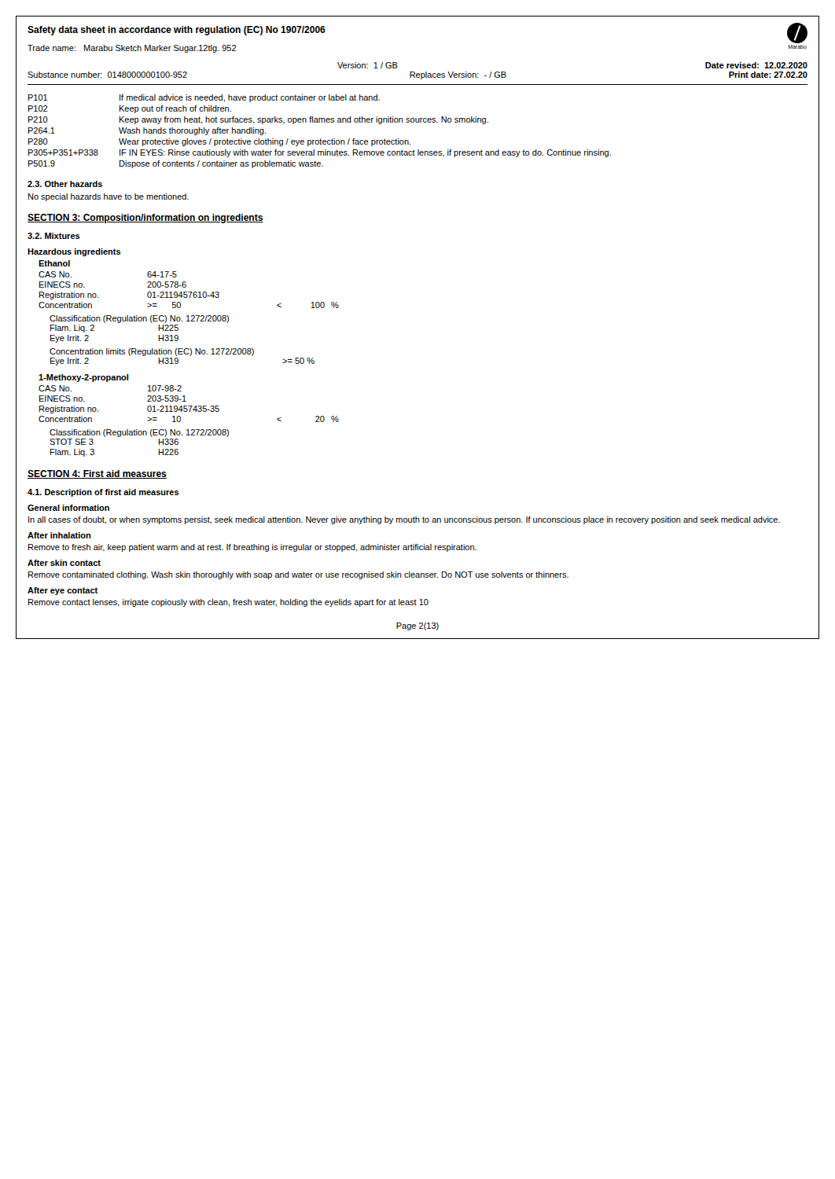Marabu
Safety data sheet in accordance with regulation (EC) No 1907/2006
Trade name: Marabu Sketch Marker Sugar.12tlg. 952
Version: 1 / GB
Date revised: 12.02.2020
Substance number: 0148000000100-952
Replaces Version: - / GB
Print date: 27.02.20
| P101 | If medical advice is needed, have product container or label at hand. |
| P102 | Keep out of reach of children. |
| P210 | Keep away from heat, hot surfaces, sparks, open flames and other ignition sources. No smoking. |
| P264.1 | Wash hands thoroughly after handling. |
| P280 | Wear protective gloves / protective clothing / eye protection / face protection. |
| P305+P351+P338 | IF IN EYES: Rinse cautiously with water for several minutes. Remove contact lenses, if present and easy to do. Continue rinsing. |
| P501.9 | Dispose of contents / container as problematic waste. |
2.3. Other hazards
No special hazards have to be mentioned.
SECTION 3: Composition/information on ingredients
3.2. Mixtures
Hazardous ingredients
Ethanol
| CAS No. | 64-17-5 |
| EINECS no. | 200-578-6 |
| Registration no. | 01-2119457610-43 |
| Concentration | >= 50 | < | 100 | % |
Classification (Regulation (EC) No. 1272/2008)
| Flam. Liq. 2 | H225 |
| Eye Irrit. 2 | H319 |
Concentration limits (Regulation (EC) No. 1272/2008)
| Eye Irrit. 2 | H319 | >= 50 % |
1-Methoxy-2-propanol
| CAS No. | 107-98-2 |
| EINECS no. | 203-539-1 |
| Registration no. | 01-2119457435-35 |
| Concentration | >= 10 | < | 20 | % |
Classification (Regulation (EC) No. 1272/2008)
| STOT SE 3 | H336 |
| Flam. Liq. 3 | H226 |
SECTION 4: First aid measures
4.1. Description of first aid measures
General information
In all cases of doubt, or when symptoms persist, seek medical attention. Never give anything by mouth to an unconscious person. If unconscious place in recovery position and seek medical advice.
After inhalation
Remove to fresh air, keep patient warm and at rest. If breathing is irregular or stopped, administer artificial respiration.
After skin contact
Remove contaminated clothing. Wash skin thoroughly with soap and water or use recognised skin cleanser. Do NOT use solvents or thinners.
After eye contact
Remove contact lenses, irrigate copiously with clean, fresh water, holding the eyelids apart for at least 10
Page 2(13)